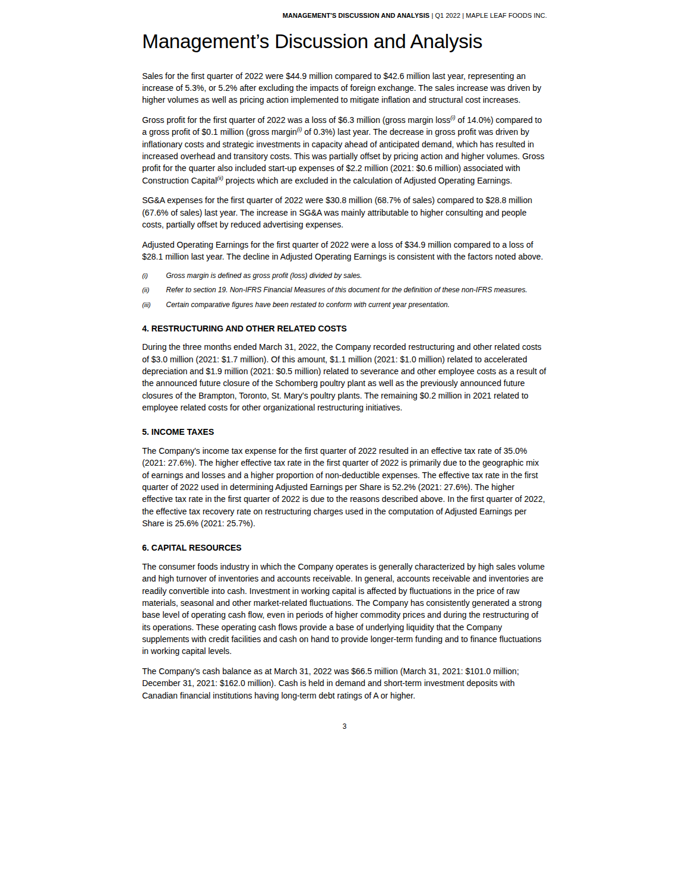MANAGEMENT'S DISCUSSION AND ANALYSIS | Q1 2022 | MAPLE LEAF FOODS INC.
Management’s Discussion and Analysis
Sales for the first quarter of 2022 were $44.9 million compared to $42.6 million last year, representing an increase of 5.3%, or 5.2% after excluding the impacts of foreign exchange. The sales increase was driven by higher volumes as well as pricing action implemented to mitigate inflation and structural cost increases.
Gross profit for the first quarter of 2022 was a loss of $6.3 million (gross margin loss(i) of 14.0%) compared to a gross profit of $0.1 million (gross margin(i) of 0.3%) last year. The decrease in gross profit was driven by inflationary costs and strategic investments in capacity ahead of anticipated demand, which has resulted in increased overhead and transitory costs. This was partially offset by pricing action and higher volumes. Gross profit for the quarter also included start-up expenses of $2.2 million (2021: $0.6 million) associated with Construction Capital(ii) projects which are excluded in the calculation of Adjusted Operating Earnings.
SG&A expenses for the first quarter of 2022 were $30.8 million (68.7% of sales) compared to $28.8 million (67.6% of sales) last year. The increase in SG&A was mainly attributable to higher consulting and people costs, partially offset by reduced advertising expenses.
Adjusted Operating Earnings for the first quarter of 2022 were a loss of $34.9 million compared to a loss of $28.1 million last year. The decline in Adjusted Operating Earnings is consistent with the factors noted above.
(i)
Gross margin is defined as gross profit (loss) divided by sales.
(ii)
Refer to section 19. Non-IFRS Financial Measures of this document for the definition of these non-IFRS measures.
(iii)
Certain comparative figures have been restated to conform with current year presentation.
4. RESTRUCTURING AND OTHER RELATED COSTS
During the three months ended March 31, 2022, the Company recorded restructuring and other related costs of $3.0 million (2021: $1.7 million). Of this amount, $1.1 million (2021: $1.0 million) related to accelerated depreciation and $1.9 million (2021: $0.5 million) related to severance and other employee costs as a result of the announced future closure of the Schomberg poultry plant as well as the previously announced future closures of the Brampton, Toronto, St. Mary's poultry plants. The remaining $0.2 million in 2021 related to employee related costs for other organizational restructuring initiatives.
5. INCOME TAXES
The Company's income tax expense for the first quarter of 2022 resulted in an effective tax rate of 35.0% (2021: 27.6%). The higher effective tax rate in the first quarter of 2022 is primarily due to the geographic mix of earnings and losses and a higher proportion of non-deductible expenses. The effective tax rate in the first quarter of 2022 used in determining Adjusted Earnings per Share is 52.2% (2021: 27.6%). The higher effective tax rate in the first quarter of 2022 is due to the reasons described above. In the first quarter of 2022, the effective tax recovery rate on restructuring charges used in the computation of Adjusted Earnings per Share is 25.6% (2021: 25.7%).
6. CAPITAL RESOURCES
The consumer foods industry in which the Company operates is generally characterized by high sales volume and high turnover of inventories and accounts receivable. In general, accounts receivable and inventories are readily convertible into cash. Investment in working capital is affected by fluctuations in the price of raw materials, seasonal and other market-related fluctuations. The Company has consistently generated a strong base level of operating cash flow, even in periods of higher commodity prices and during the restructuring of its operations. These operating cash flows provide a base of underlying liquidity that the Company supplements with credit facilities and cash on hand to provide longer-term funding and to finance fluctuations in working capital levels.
The Company's cash balance as at March 31, 2022 was $66.5 million (March 31, 2021: $101.0 million; December 31, 2021: $162.0 million). Cash is held in demand and short-term investment deposits with Canadian financial institutions having long-term debt ratings of A or higher.
3